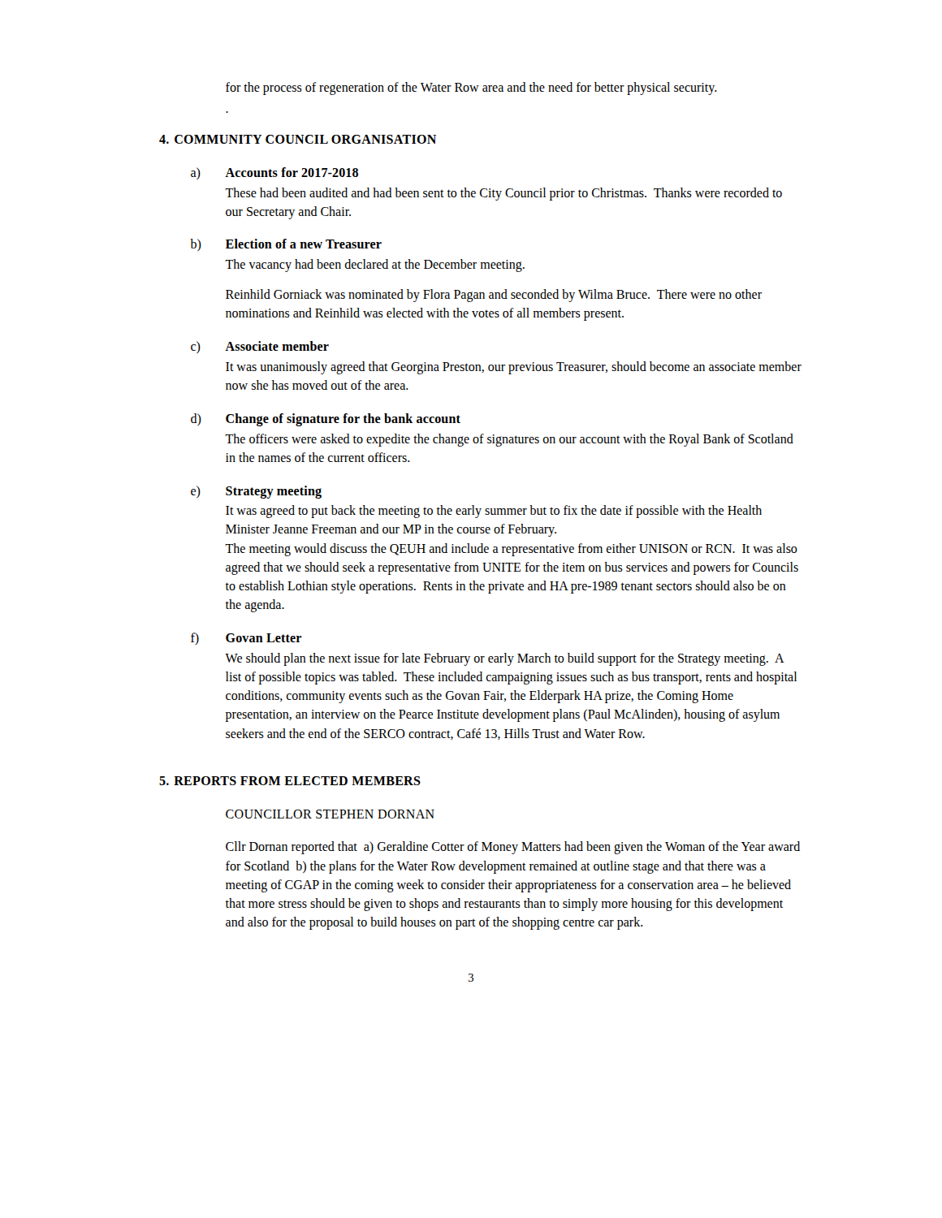for the process of regeneration of the Water Row area and the need for better physical security.
.
4. COMMUNITY COUNCIL ORGANISATION
a)
Accounts for 2017-2018
These had been audited and had been sent to the City Council prior to Christmas. Thanks were recorded to our Secretary and Chair.
b)
Election of a new Treasurer
The vacancy had been declared at the December meeting.
Reinhild Gorniack was nominated by Flora Pagan and seconded by Wilma Bruce. There were no other nominations and Reinhild was elected with the votes of all members present.
c)
Associate member
It was unanimously agreed that Georgina Preston, our previous Treasurer, should become an associate member now she has moved out of the area.
d)
Change of signature for the bank account
The officers were asked to expedite the change of signatures on our account with the Royal Bank of Scotland in the names of the current officers.
e)
Strategy meeting
It was agreed to put back the meeting to the early summer but to fix the date if possible with the Health Minister Jeanne Freeman and our MP in the course of February.
The meeting would discuss the QEUH and include a representative from either UNISON or RCN. It was also agreed that we should seek a representative from UNITE for the item on bus services and powers for Councils to establish Lothian style operations. Rents in the private and HA pre-1989 tenant sectors should also be on the agenda.
f)
Govan Letter
We should plan the next issue for late February or early March to build support for the Strategy meeting. A list of possible topics was tabled. These included campaigning issues such as bus transport, rents and hospital conditions, community events such as the Govan Fair, the Elderpark HA prize, the Coming Home presentation, an interview on the Pearce Institute development plans (Paul McAlinden), housing of asylum seekers and the end of the SERCO contract, Café 13, Hills Trust and Water Row.
5. REPORTS FROM ELECTED MEMBERS
COUNCILLOR STEPHEN DORNAN
Cllr Dornan reported that a) Geraldine Cotter of Money Matters had been given the Woman of the Year award for Scotland b) the plans for the Water Row development remained at outline stage and that there was a meeting of CGAP in the coming week to consider their appropriateness for a conservation area – he believed that more stress should be given to shops and restaurants than to simply more housing for this development and also for the proposal to build houses on part of the shopping centre car park.
3